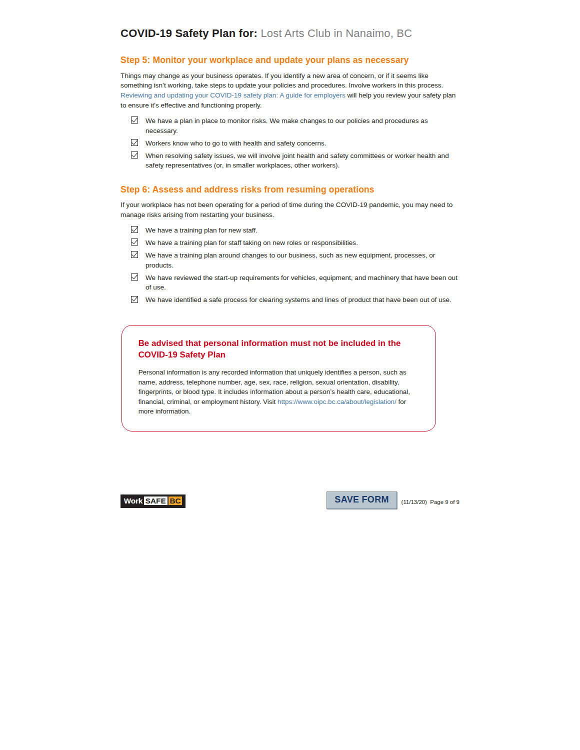COVID-19 Safety Plan for: Lost Arts Club in Nanaimo, BC
Step 5: Monitor your workplace and update your plans as necessary
Things may change as your business operates. If you identify a new area of concern, or if it seems like something isn’t working, take steps to update your policies and procedures. Involve workers in this process. Reviewing and updating your COVID-19 safety plan: A guide for employers will help you review your safety plan to ensure it's effective and functioning properly.
We have a plan in place to monitor risks. We make changes to our policies and procedures as necessary.
Workers know who to go to with health and safety concerns.
When resolving safety issues, we will involve joint health and safety committees or worker health and safety representatives (or, in smaller workplaces, other workers).
Step 6: Assess and address risks from resuming operations
If your workplace has not been operating for a period of time during the COVID-19 pandemic, you may need to manage risks arising from restarting your business.
We have a training plan for new staff.
We have a training plan for staff taking on new roles or responsibilities.
We have a training plan around changes to our business, such as new equipment, processes, or products.
We have reviewed the start-up requirements for vehicles, equipment, and machinery that have been out of use.
We have identified a safe process for clearing systems and lines of product that have been out of use.
Be advised that personal information must not be included in the COVID-19 Safety Plan
Personal information is any recorded information that uniquely identifies a person, such as name, address, telephone number, age, sex, race, religion, sexual orientation, disability, fingerprints, or blood type. It includes information about a person’s health care, educational, financial, criminal, or employment history. Visit https://www.oipc.bc.ca/about/legislation/ for more information.
Work SAFE BC SAVE FORM (11/13/20) Page 9 of 9